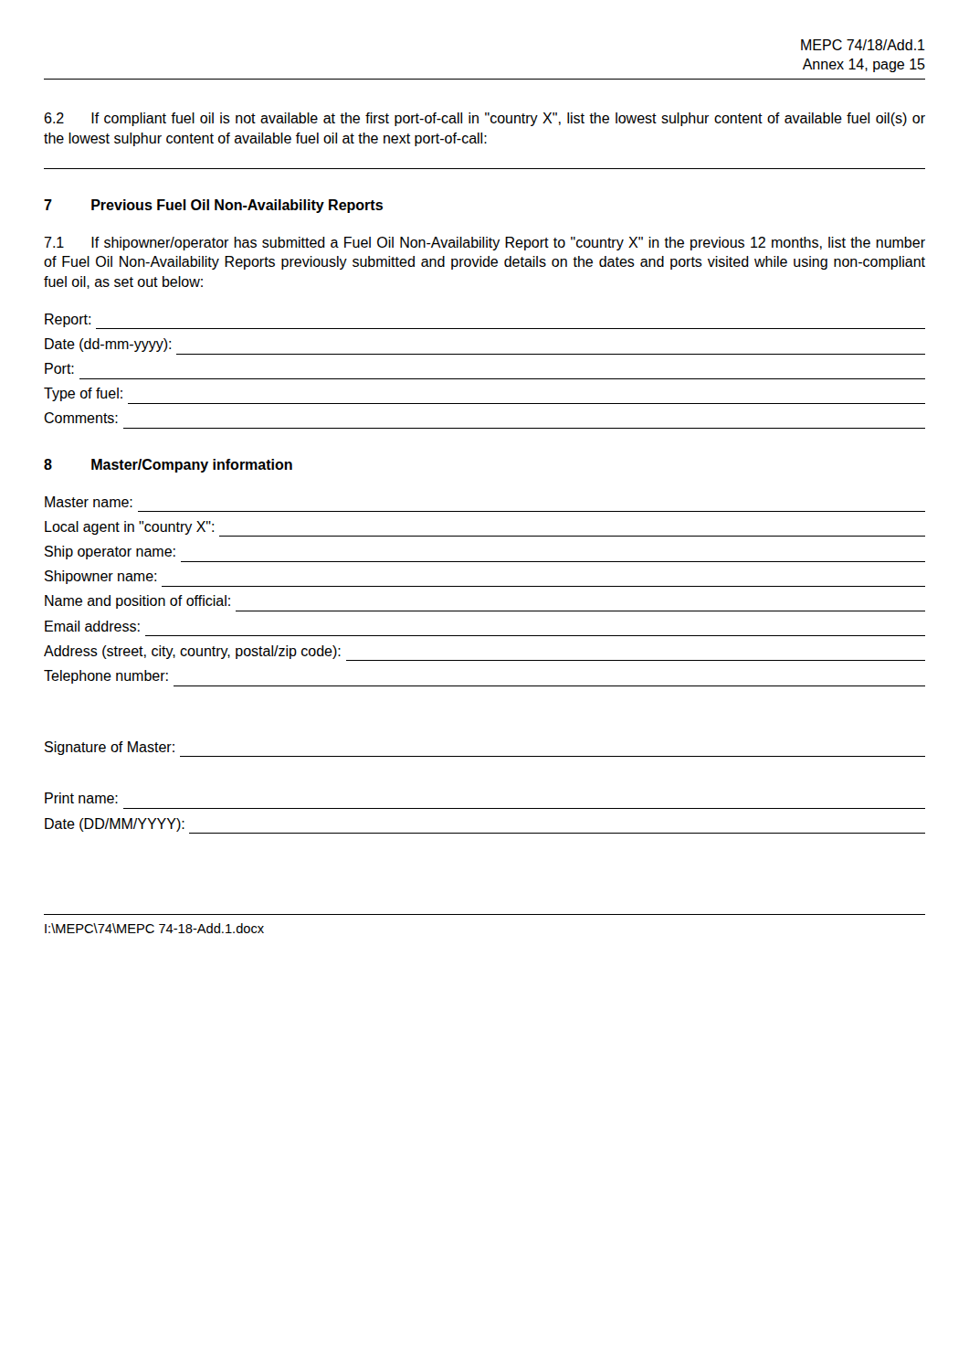MEPC 74/18/Add.1
Annex 14, page 15
6.2 If compliant fuel oil is not available at the first port-of-call in "country X", list the lowest sulphur content of available fuel oil(s) or the lowest sulphur content of available fuel oil at the next port-of-call:
7 Previous Fuel Oil Non-Availability Reports
7.1 If shipowner/operator has submitted a Fuel Oil Non-Availability Report to "country X" in the previous 12 months, list the number of Fuel Oil Non-Availability Reports previously submitted and provide details on the dates and ports visited while using non-compliant fuel oil, as set out below:
Report:
Date (dd-mm-yyyy):
Port:
Type of fuel:
Comments:
8 Master/Company information
Master name:
Local agent in "country X":
Ship operator name:
Shipowner name:
Name and position of official:
Email address:
Address (street, city, country, postal/zip code):
Telephone number:
Signature of Master:
Print name:
Date (DD/MM/YYYY):
I:\MEPC\74\MEPC 74-18-Add.1.docx